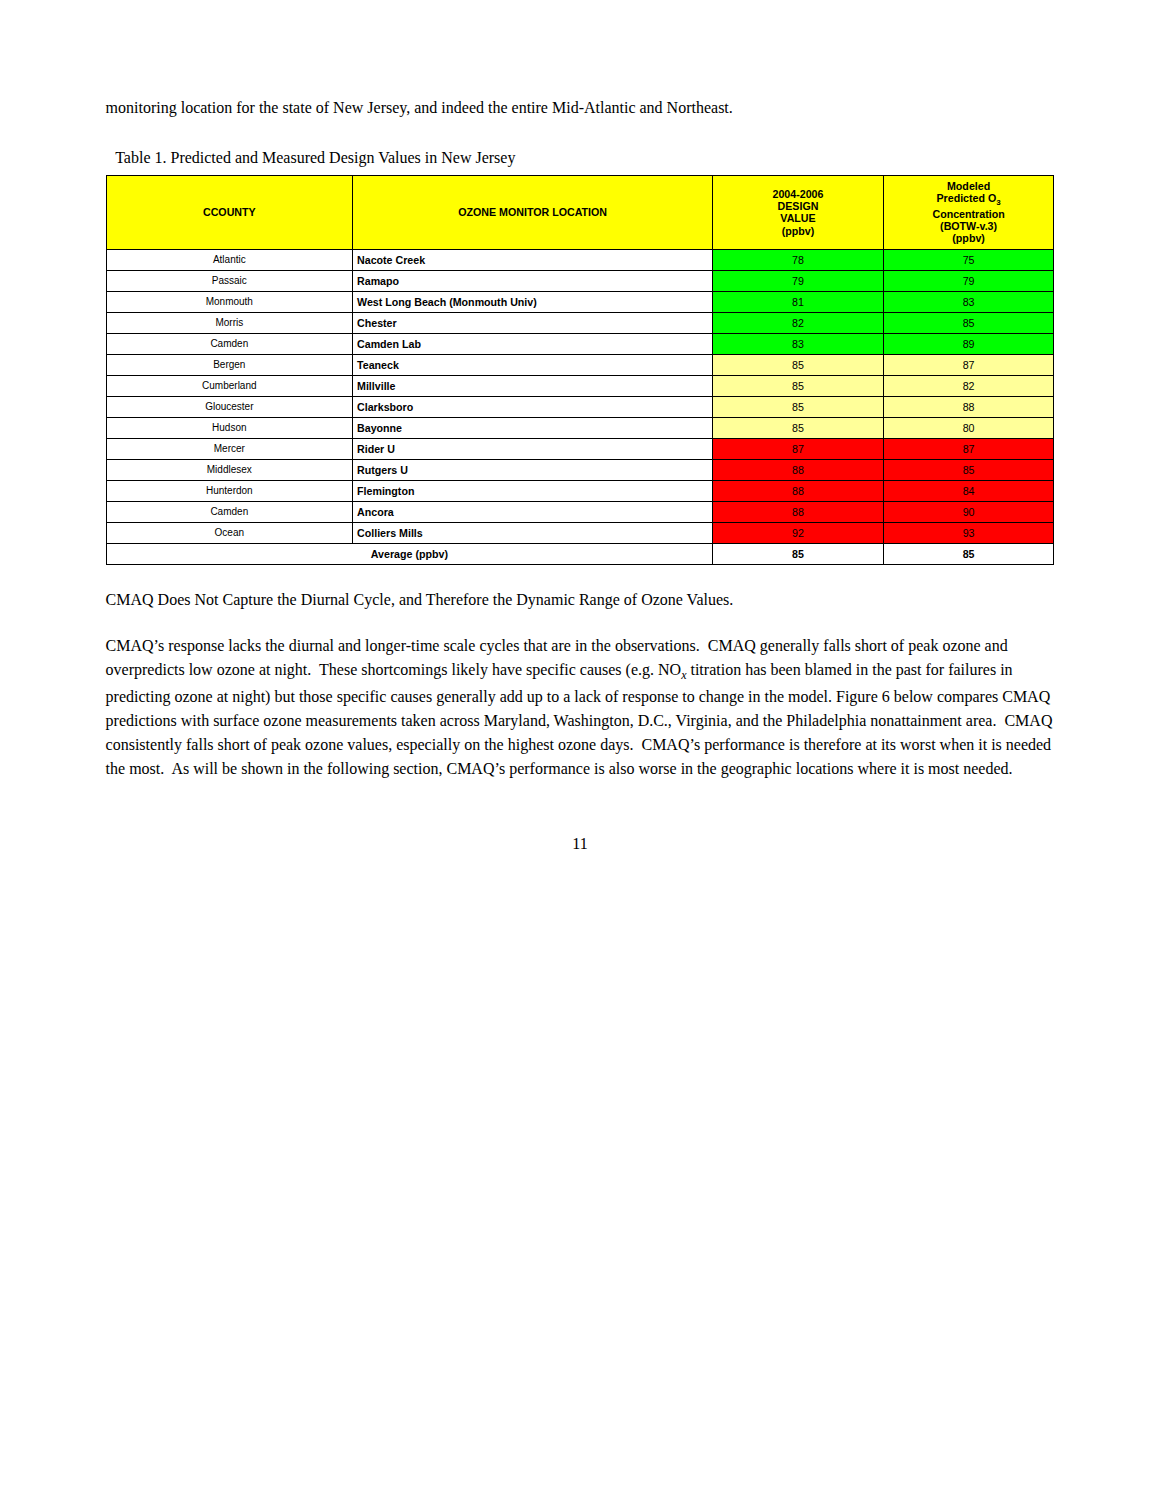monitoring location for the state of New Jersey, and indeed the entire Mid-Atlantic and Northeast.
Table 1. Predicted and Measured Design Values in New Jersey
| CCOUNTY | OZONE MONITOR LOCATION | 2004-2006 DESIGN VALUE (ppbv) | Modeled Predicted O 3 Concentration (BOTW-v.3) (ppbv) |
| --- | --- | --- | --- |
| Atlantic | Nacote Creek | 78 | 75 |
| Passaic | Ramapo | 79 | 79 |
| Monmouth | West Long Beach (Monmouth Univ) | 81 | 83 |
| Morris | Chester | 82 | 85 |
| Camden | Camden Lab | 83 | 89 |
| Bergen | Teaneck | 85 | 87 |
| Cumberland | Millville | 85 | 82 |
| Gloucester | Clarksboro | 85 | 88 |
| Hudson | Bayonne | 85 | 80 |
| Mercer | Rider U | 87 | 87 |
| Middlesex | Rutgers U | 88 | 85 |
| Hunterdon | Flemington | 88 | 84 |
| Camden | Ancora | 88 | 90 |
| Ocean | Colliers Mills | 92 | 93 |
| Average (ppbv) | 85 | 85 |
CMAQ Does Not Capture the Diurnal Cycle, and Therefore the Dynamic Range of Ozone Values.
CMAQ’s response lacks the diurnal and longer-time scale cycles that are in the observations. CMAQ generally falls short of peak ozone and overpredicts low ozone at night. These shortcomings likely have specific causes (e.g. NOx titration has been blamed in the past for failures in predicting ozone at night) but those specific causes generally add up to a lack of response to change in the model. Figure 6 below compares CMAQ predictions with surface ozone measurements taken across Maryland, Washington, D.C., Virginia, and the Philadelphia nonattainment area. CMAQ consistently falls short of peak ozone values, especially on the highest ozone days. CMAQ’s performance is therefore at its worst when it is needed the most. As will be shown in the following section, CMAQ’s performance is also worse in the geographic locations where it is most needed.
11